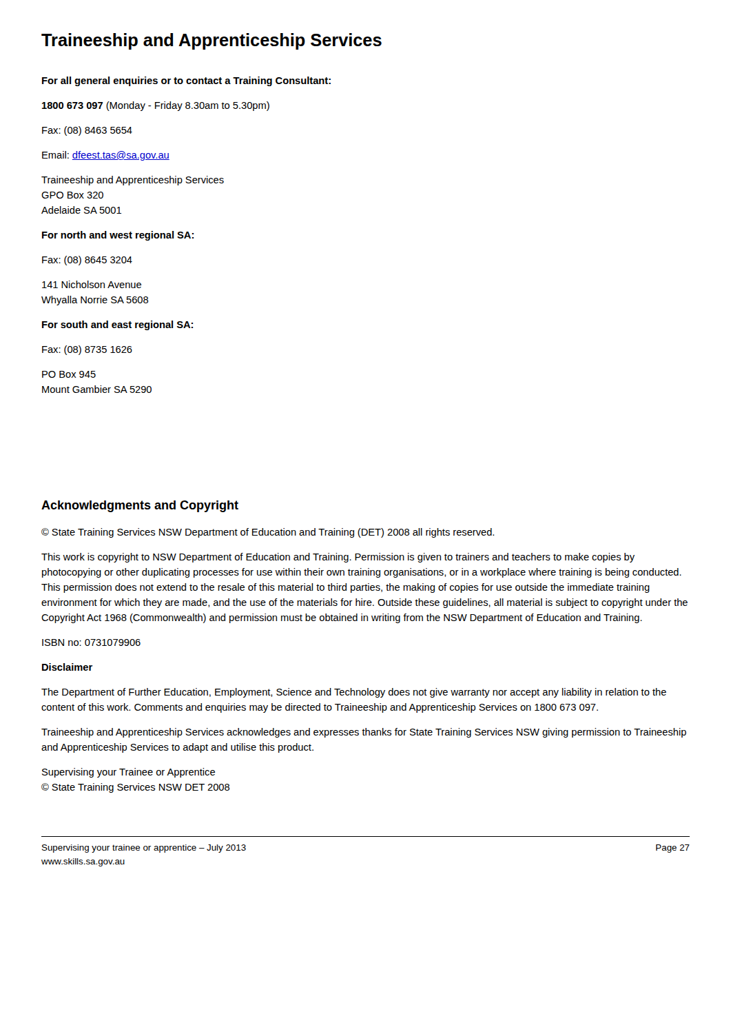Traineeship and Apprenticeship Services
For all general enquiries or to contact a Training Consultant:
1800 673 097 (Monday - Friday 8.30am to 5.30pm)
Fax: (08) 8463 5654
Email: dfeest.tas@sa.gov.au
Traineeship and Apprenticeship Services
GPO Box 320
Adelaide SA 5001
For north and west regional SA:
Fax: (08) 8645 3204
141 Nicholson Avenue
Whyalla Norrie SA 5608
For south and east regional SA:
Fax: (08) 8735 1626
PO Box 945
Mount Gambier SA 5290
Acknowledgments and Copyright
© State Training Services NSW Department of Education and Training (DET) 2008 all rights reserved.
This work is copyright to NSW Department of Education and Training. Permission is given to trainers and teachers to make copies by photocopying or other duplicating processes for use within their own training organisations, or in a workplace where training is being conducted. This permission does not extend to the resale of this material to third parties, the making of copies for use outside the immediate training environment for which they are made, and the use of the materials for hire. Outside these guidelines, all material is subject to copyright under the Copyright Act 1968 (Commonwealth) and permission must be obtained in writing from the NSW Department of Education and Training.
ISBN no: 0731079906
Disclaimer
The Department of Further Education, Employment, Science and Technology does not give warranty nor accept any liability in relation to the content of this work. Comments and enquiries may be directed to Traineeship and Apprenticeship Services on 1800 673 097.
Traineeship and Apprenticeship Services acknowledges and expresses thanks for State Training Services NSW giving permission to Traineeship and Apprenticeship Services to adapt and utilise this product.
Supervising your Trainee or Apprentice
© State Training Services NSW DET 2008
Supervising your trainee or apprentice – July 2013
www.skills.sa.gov.au
Page 27